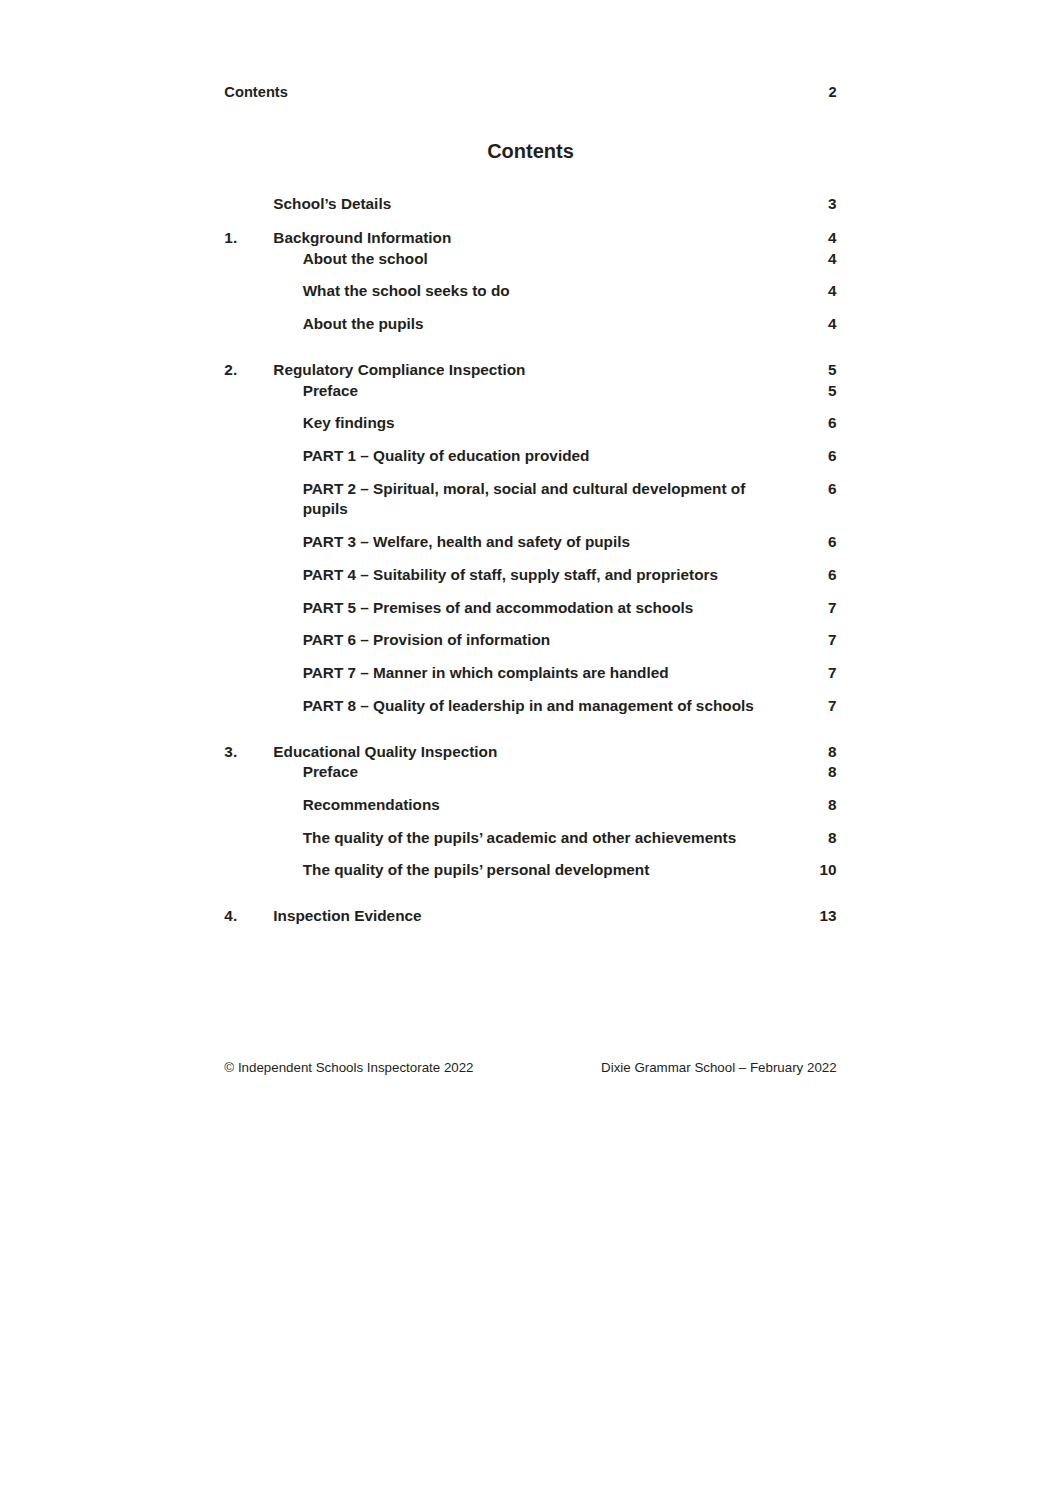Contents 2
Contents
| | School’s Details | 3 |
| 1. | Background Information | 4 |
| | About the school | 4 |
| | What the school seeks to do | 4 |
| | About the pupils | 4 |
| 2. | Regulatory Compliance Inspection | 5 |
| | Preface | 5 |
| | Key findings | 6 |
| | PART 1 – Quality of education provided | 6 |
| | PART 2 – Spiritual, moral, social and cultural development of pupils | 6 |
| | PART 3 – Welfare, health and safety of pupils | 6 |
| | PART 4 – Suitability of staff, supply staff, and proprietors | 6 |
| | PART 5 – Premises of and accommodation at schools | 7 |
| | PART 6 – Provision of information | 7 |
| | PART 7 – Manner in which complaints are handled | 7 |
| | PART 8 – Quality of leadership in and management of schools | 7 |
| 3. | Educational Quality Inspection | 8 |
| | Preface | 8 |
| | Recommendations | 8 |
| | The quality of the pupils’ academic and other achievements | 8 |
| | The quality of the pupils’ personal development | 10 |
| 4. | Inspection Evidence | 13 |
© Independent Schools Inspectorate 2022 Dixie Grammar School – February 2022